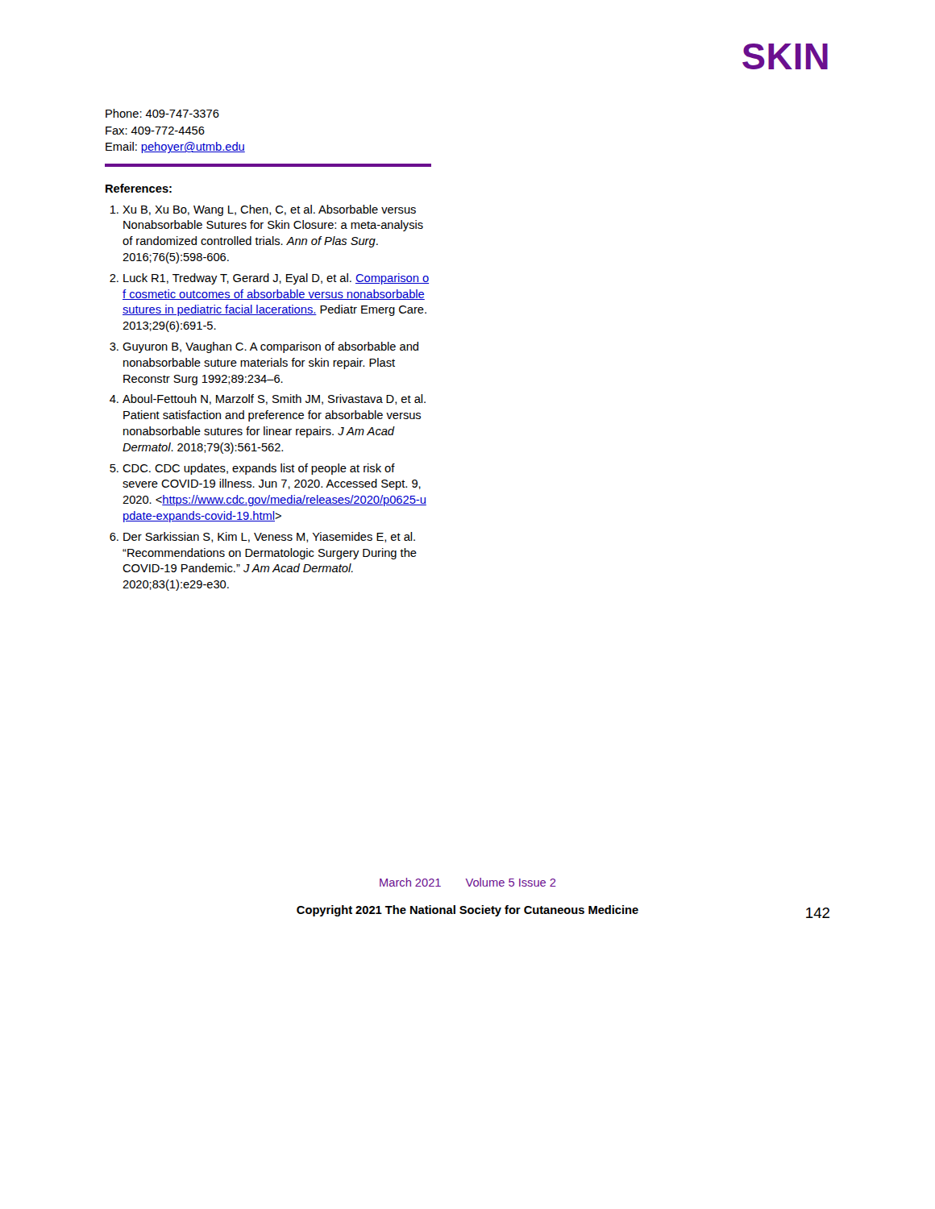SKIN
Phone: 409-747-3376
Fax: 409-772-4456
Email: pehoyer@utmb.edu
References:
Xu B, Xu Bo, Wang L, Chen, C, et al. Absorbable versus Nonabsorbable Sutures for Skin Closure: a meta-analysis of randomized controlled trials. Ann of Plas Surg. 2016;76(5):598-606.
Luck R1, Tredway T, Gerard J, Eyal D, et al. Comparison of cosmetic outcomes of absorbable versus nonabsorbable sutures in pediatric facial lacerations. Pediatr Emerg Care. 2013;29(6):691-5.
Guyuron B, Vaughan C. A comparison of absorbable and nonabsorbable suture materials for skin repair. Plast Reconstr Surg 1992;89:234–6.
Aboul-Fettouh N, Marzolf S, Smith JM, Srivastava D, et al. Patient satisfaction and preference for absorbable versus nonabsorbable sutures for linear repairs. J Am Acad Dermatol. 2018;79(3):561-562.
CDC. CDC updates, expands list of people at risk of severe COVID-19 illness. Jun 7, 2020. Accessed Sept. 9, 2020. <https://www.cdc.gov/media/releases/2020/p0625-update-expands-covid-19.html>
Der Sarkissian S, Kim L, Veness M, Yiasemides E, et al. “Recommendations on Dermatologic Surgery During the COVID-19 Pandemic.” J Am Acad Dermatol. 2020;83(1):e29-e30.
March 2021 Volume 5 Issue 2
Copyright 2021 The National Society for Cutaneous Medicine 142